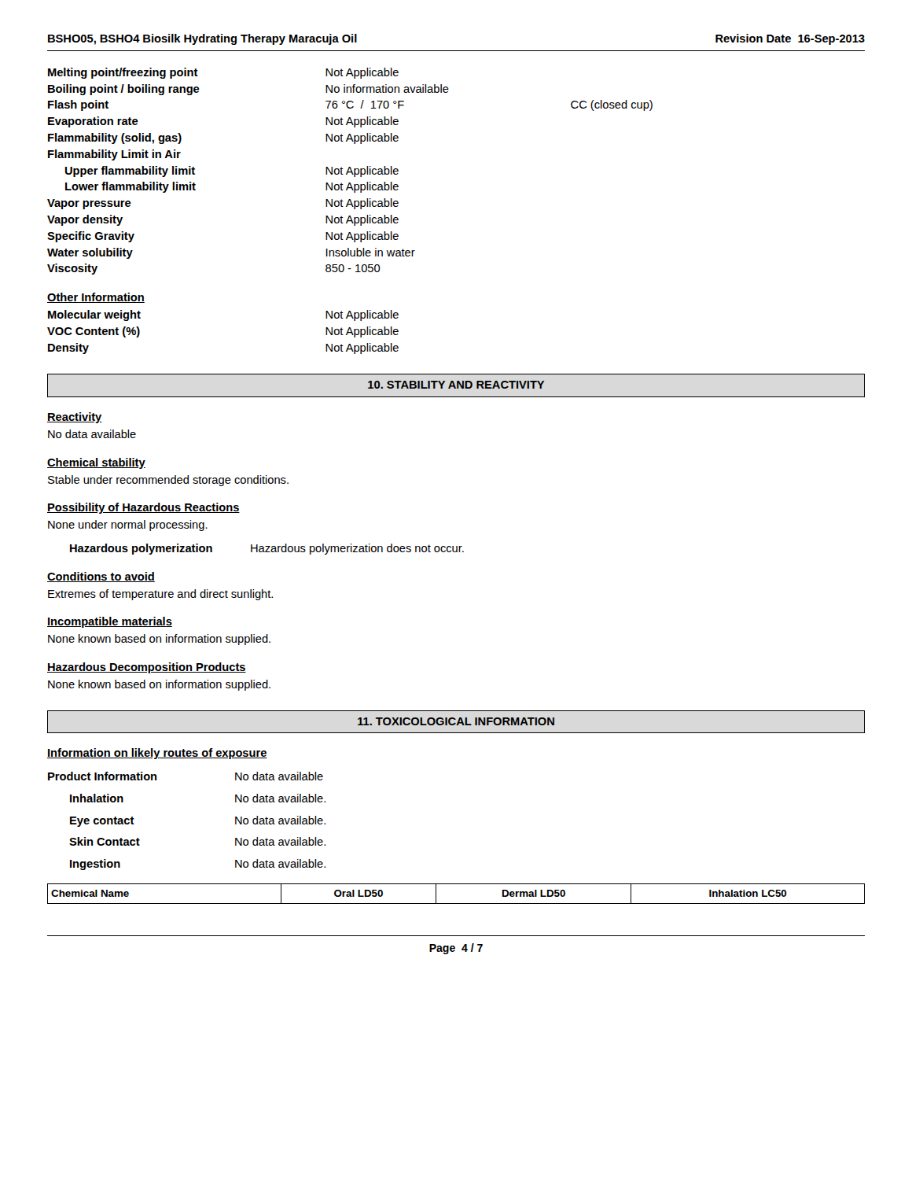BSHO05, BSHO4 Biosilk Hydrating Therapy Maracuja Oil
Revision Date 16-Sep-2013
| Melting point/freezing point | Not Applicable | |
| Boiling point / boiling range | No information available | |
| Flash point | 76 °C / 170 °F | CC (closed cup) |
| Evaporation rate | Not Applicable | |
| Flammability (solid, gas) | Not Applicable | |
| Flammability Limit in Air | | |
| Upper flammability limit | Not Applicable | |
| Lower flammability limit | Not Applicable | |
| Vapor pressure | Not Applicable | |
| Vapor density | Not Applicable | |
| Specific Gravity | Not Applicable | |
| Water solubility | Insoluble in water | |
| Viscosity | 850 - 1050 | |
Other Information
| Molecular weight | Not Applicable | |
| VOC Content (%) | Not Applicable | |
| Density | Not Applicable | |
10. STABILITY AND REACTIVITY
Reactivity
No data available
Chemical stability
Stable under recommended storage conditions.
Possibility of Hazardous Reactions
None under normal processing.
Hazardous polymerization
Hazardous polymerization does not occur.
Conditions to avoid
Extremes of temperature and direct sunlight.
Incompatible materials
None known based on information supplied.
Hazardous Decomposition Products
None known based on information supplied.
11. TOXICOLOGICAL INFORMATION
Information on likely routes of exposure
| Product Information | No data available |
| Inhalation | No data available. |
| Eye contact | No data available. |
| Skin Contact | No data available. |
| Ingestion | No data available. |
| Chemical Name | Oral LD50 | Dermal LD50 | Inhalation LC50 |
| --- | --- | --- | --- |
Page 4 / 7